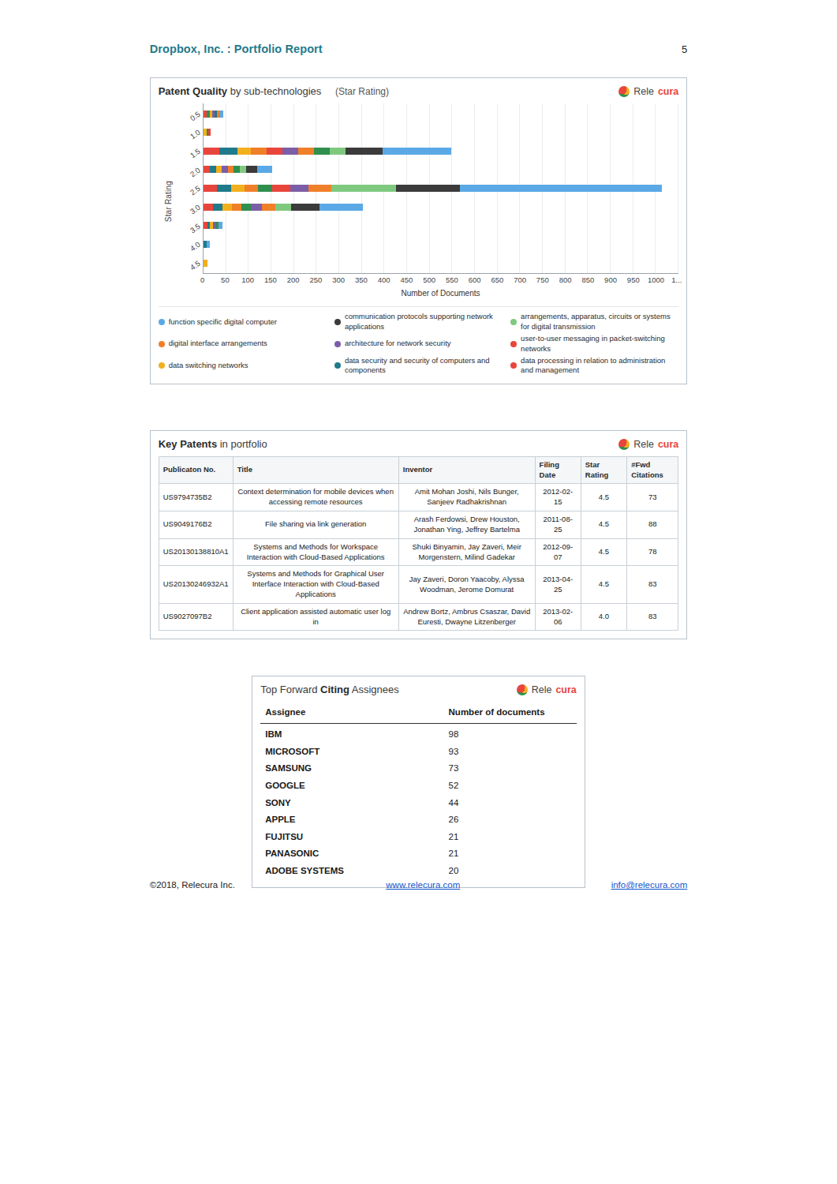Dropbox, Inc. : Portfolio Report
5
Patent Quality by sub-technologies (Star Rating)
Rele cura
Star Rating
0.5 1.0 1.5 2.0 2.5 3.0 3.5 4.0 4.5
0 50 100 150 200 250 300 350 400 450 500 550 600 650 700 750 800 850 900 950 1000 1...
Number of Documents
function specific digital computer
communication protocols supporting network applications
arrangements, apparatus, circuits or systems for digital transmission
digital interface arrangements
architecture for network security
user-to-user messaging in packet-switching networks
data switching networks
data security and security of computers and components
data processing in relation to administration and management
Key Patents in portfolio
Rele cura
| Publicaton No. | Title | Inventor | Filing Date | Star Rating | #Fwd Citations |
| --- | --- | --- | --- | --- | --- |
| US9794735B2 | Context determination for mobile devices when accessing remote resources | Amit Mohan Joshi, Nils Bunger, Sanjeev Radhakrishnan | 2012-02-15 | 4.5 | 73 |
| US9049176B2 | File sharing via link generation | Arash Ferdowsi, Drew Houston, Jonathan Ying, Jeffrey Bartelma | 2011-08-25 | 4.5 | 88 |
| US20130138810A1 | Systems and Methods for Workspace Interaction with Cloud-Based Applications | Shuki Binyamin, Jay Zaveri, Meir Morgenstern, Milind Gadekar | 2012-09-07 | 4.5 | 78 |
| US20130246932A1 | Systems and Methods for Graphical User Interface Interaction with Cloud-Based Applications | Jay Zaveri, Doron Yaacoby, Alyssa Woodman, Jerome Domurat | 2013-04-25 | 4.5 | 83 |
| US9027097B2 | Client application assisted automatic user log in | Andrew Bortz, Ambrus Csaszar, David Euresti, Dwayne Litzenberger | 2013-02-06 | 4.0 | 83 |
Top Forward Citing Assignees
Rele cura
| Assignee | Number of documents |
| --- | --- |
| IBM | 98 |
| MICROSOFT | 93 |
| SAMSUNG | 73 |
| GOOGLE | 52 |
| SONY | 44 |
| APPLE | 26 |
| FUJITSU | 21 |
| PANASONIC | 21 |
| ADOBE SYSTEMS | 20 |
©2018, Relecura Inc.
www.relecura.com
info@relecura.com